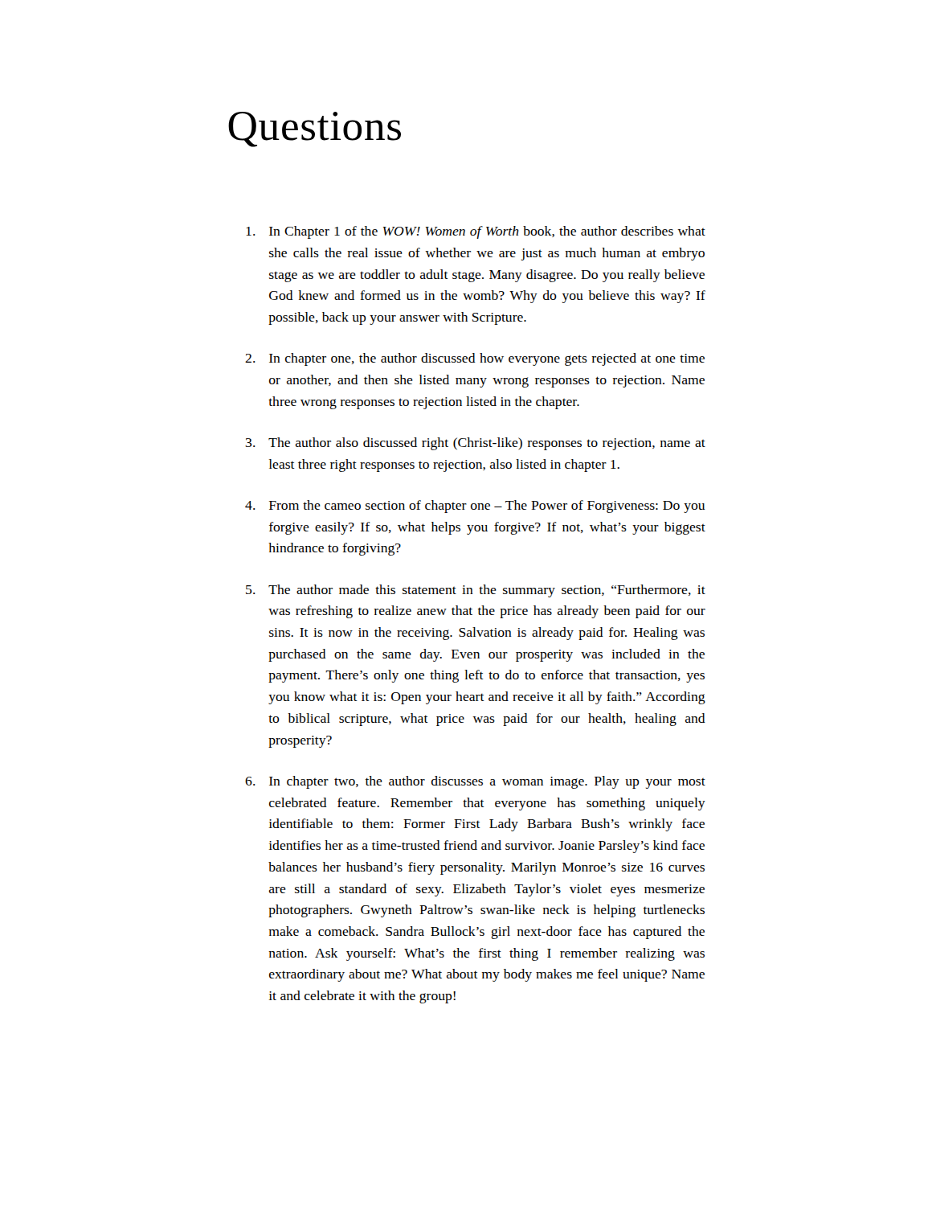Questions
In Chapter 1 of the WOW! Women of Worth book, the author describes what she calls the real issue of whether we are just as much human at embryo stage as we are toddler to adult stage. Many disagree. Do you really believe God knew and formed us in the womb? Why do you believe this way? If possible, back up your answer with Scripture.
In chapter one, the author discussed how everyone gets rejected at one time or another, and then she listed many wrong responses to rejection. Name three wrong responses to rejection listed in the chapter.
The author also discussed right (Christ-like) responses to rejection, name at least three right responses to rejection, also listed in chapter 1.
From the cameo section of chapter one – The Power of Forgiveness: Do you forgive easily? If so, what helps you forgive? If not, what’s your biggest hindrance to forgiving?
The author made this statement in the summary section, “Furthermore, it was refreshing to realize anew that the price has already been paid for our sins. It is now in the receiving. Salvation is already paid for. Healing was purchased on the same day. Even our prosperity was included in the payment. There’s only one thing left to do to enforce that transaction, yes you know what it is: Open your heart and receive it all by faith.” According to biblical scripture, what price was paid for our health, healing and prosperity?
In chapter two, the author discusses a woman image. Play up your most celebrated feature. Remember that everyone has something uniquely identifiable to them: Former First Lady Barbara Bush’s wrinkly face identifies her as a time-trusted friend and survivor. Joanie Parsley’s kind face balances her husband’s fiery personality. Marilyn Monroe’s size 16 curves are still a standard of sexy. Elizabeth Taylor’s violet eyes mesmerize photographers. Gwyneth Paltrow’s swan-like neck is helping turtlenecks make a comeback. Sandra Bullock’s girl next-door face has captured the nation. Ask yourself: What’s the first thing I remember realizing was extraordinary about me? What about my body makes me feel unique? Name it and celebrate it with the group!